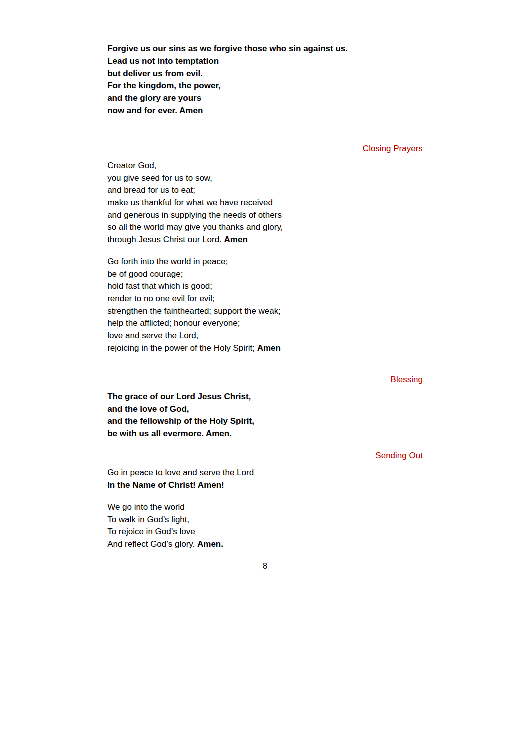Forgive us our sins as we forgive those who sin against us.
Lead us not into temptation
but deliver us from evil.
For the kingdom, the power,
and the glory are yours
now and for ever. Amen
Closing Prayers
Creator God,
you give seed for us to sow,
and bread for us to eat;
make us thankful for what we have received
and generous in supplying the needs of others
so all the world may give you thanks and glory,
through Jesus Christ our Lord. Amen
Go forth into the world in peace;
be of good courage;
hold fast that which is good;
render to no one evil for evil;
strengthen the fainthearted; support the weak;
help the afflicted; honour everyone;
love and serve the Lord,
rejoicing in the power of the Holy Spirit; Amen
Blessing
The grace of our Lord Jesus Christ,
and the love of God,
and the fellowship of the Holy Spirit,
be with us all evermore. Amen.
Sending Out
Go in peace to love and serve the Lord
In the Name of Christ! Amen!
We go into the world
To walk in God’s light,
To rejoice in God’s love
And reflect God’s glory. Amen.
8